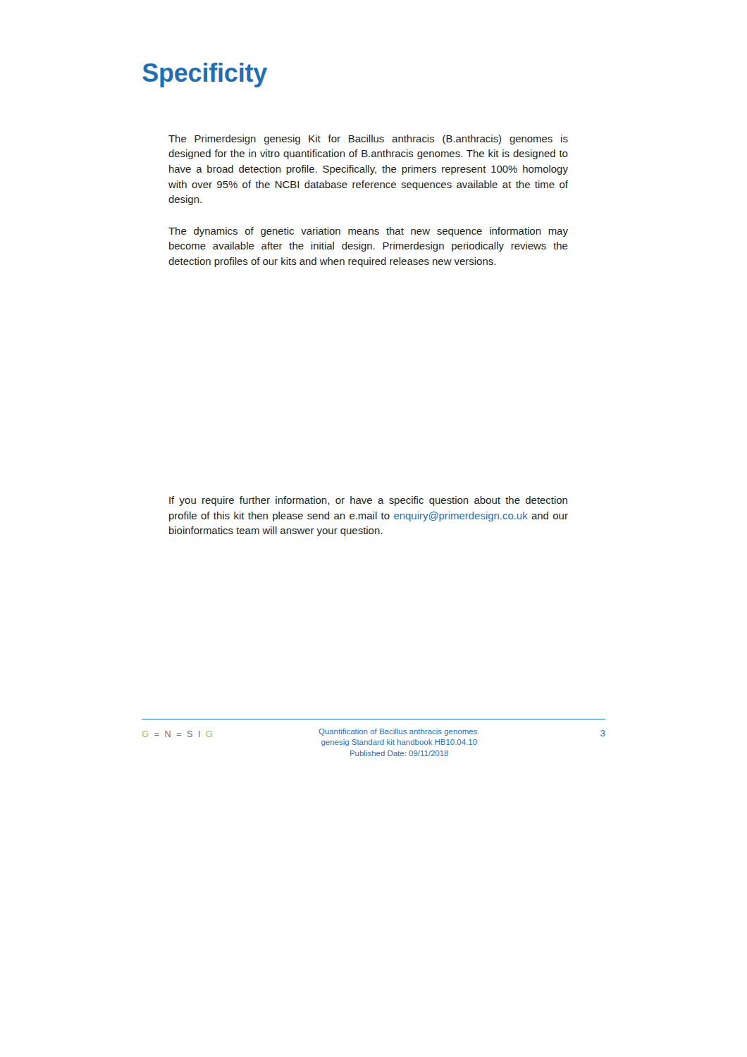Specificity
The Primerdesign genesig Kit for Bacillus anthracis (B.anthracis) genomes is designed for the in vitro quantification of B.anthracis genomes. The kit is designed to have a broad detection profile. Specifically, the primers represent 100% homology with over 95% of the NCBI database reference sequences available at the time of design.
The dynamics of genetic variation means that new sequence information may become available after the initial design. Primerdesign periodically reviews the detection profiles of our kits and when required releases new versions.
If you require further information, or have a specific question about the detection profile of this kit then please send an e.mail to enquiry@primerdesign.co.uk and our bioinformatics team will answer your question.
G = N = S I G
Quantification of Bacillus anthracis genomes.
genesig Standard kit handbook HB10.04.10
Published Date: 09/11/2018
3